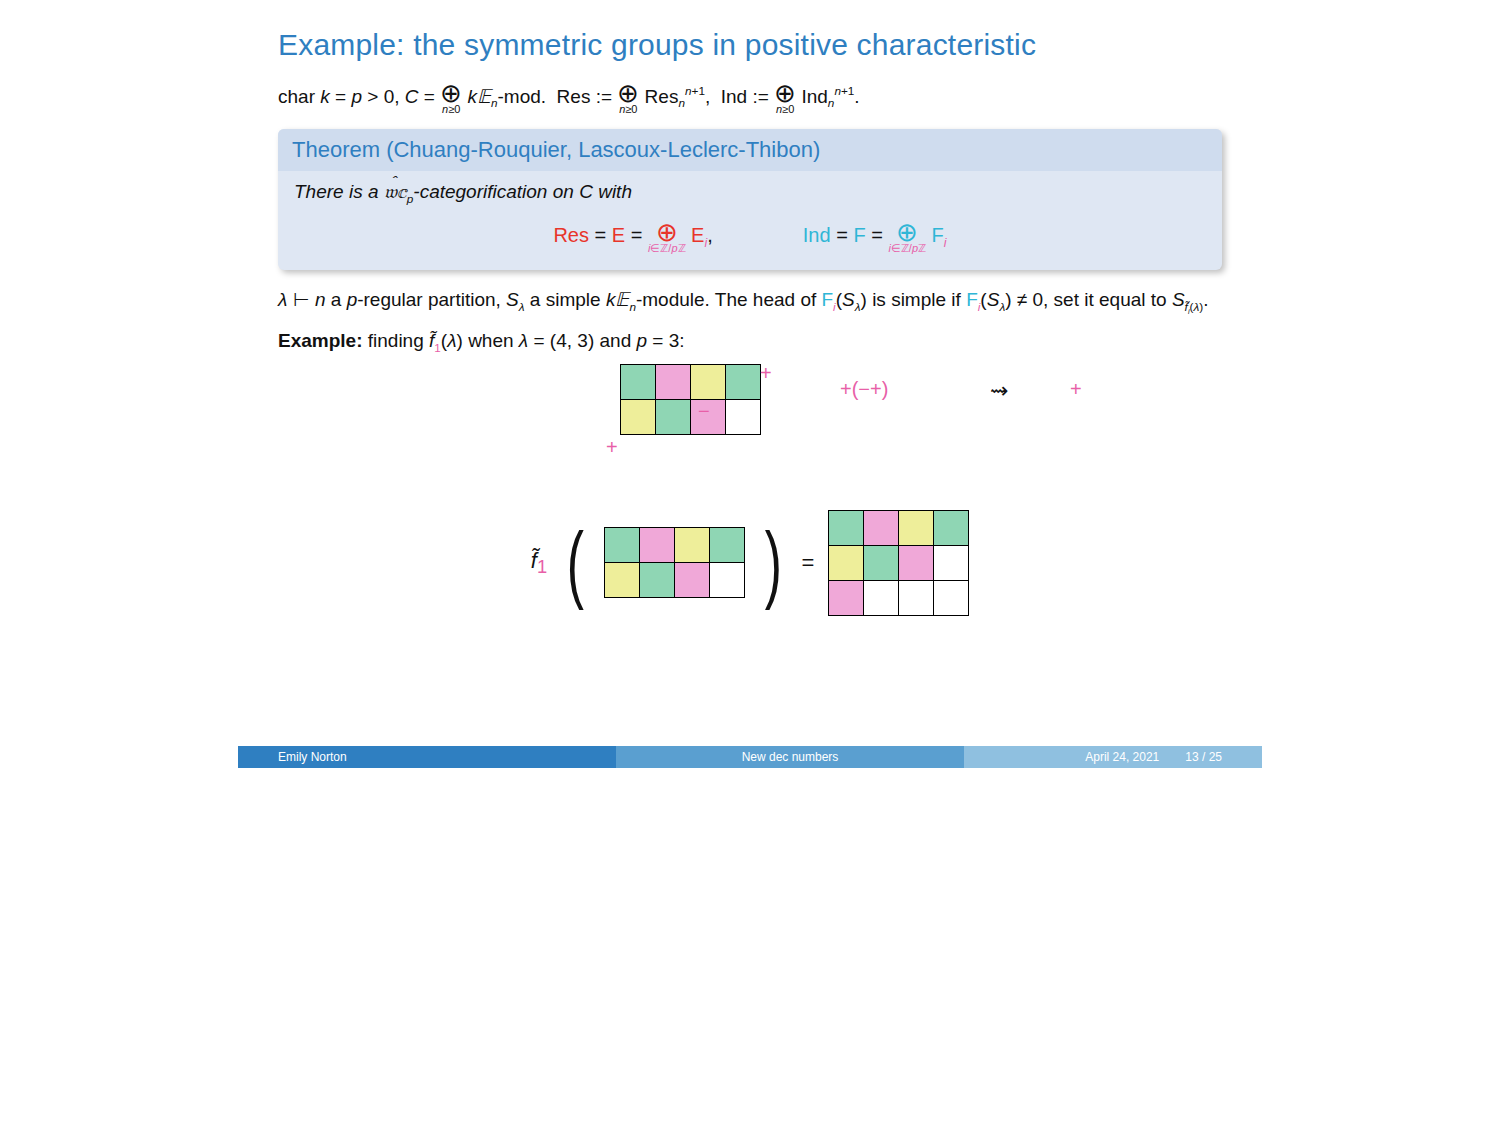Example: the symmetric groups in positive characteristic
char k = p > 0, C = ⊕n≥0 k𝔼n-mod. Res := ⊕n≥0 Resnn+1, Ind := ⊕n≥0 Indnn+1.
Theorem (Chuang-Rouquier, Lascoux-Leclerc-Thibon)
There is a ̂ 𝔴𝕔p-categorification on C with
Res = E = ⊕i∈ℤ/p ℤ Ei,
Ind = F = ⊕i∈ℤ/p ℤ Fi
λ ⊢ n a p-regular partition, Sλ a simple k𝔼n-module. The head of Fi(Sλ) is simple if Fi(Sλ) ≠ 0, set it equal to Sf̃i(λ).
Example: finding f̃1(λ) when λ = (4, 3) and p = 3:
+ − +
+(−+)
⇝
+
f̃1 ( ) =
Emily Norton
New dec numbers
April 24, 202113 / 25